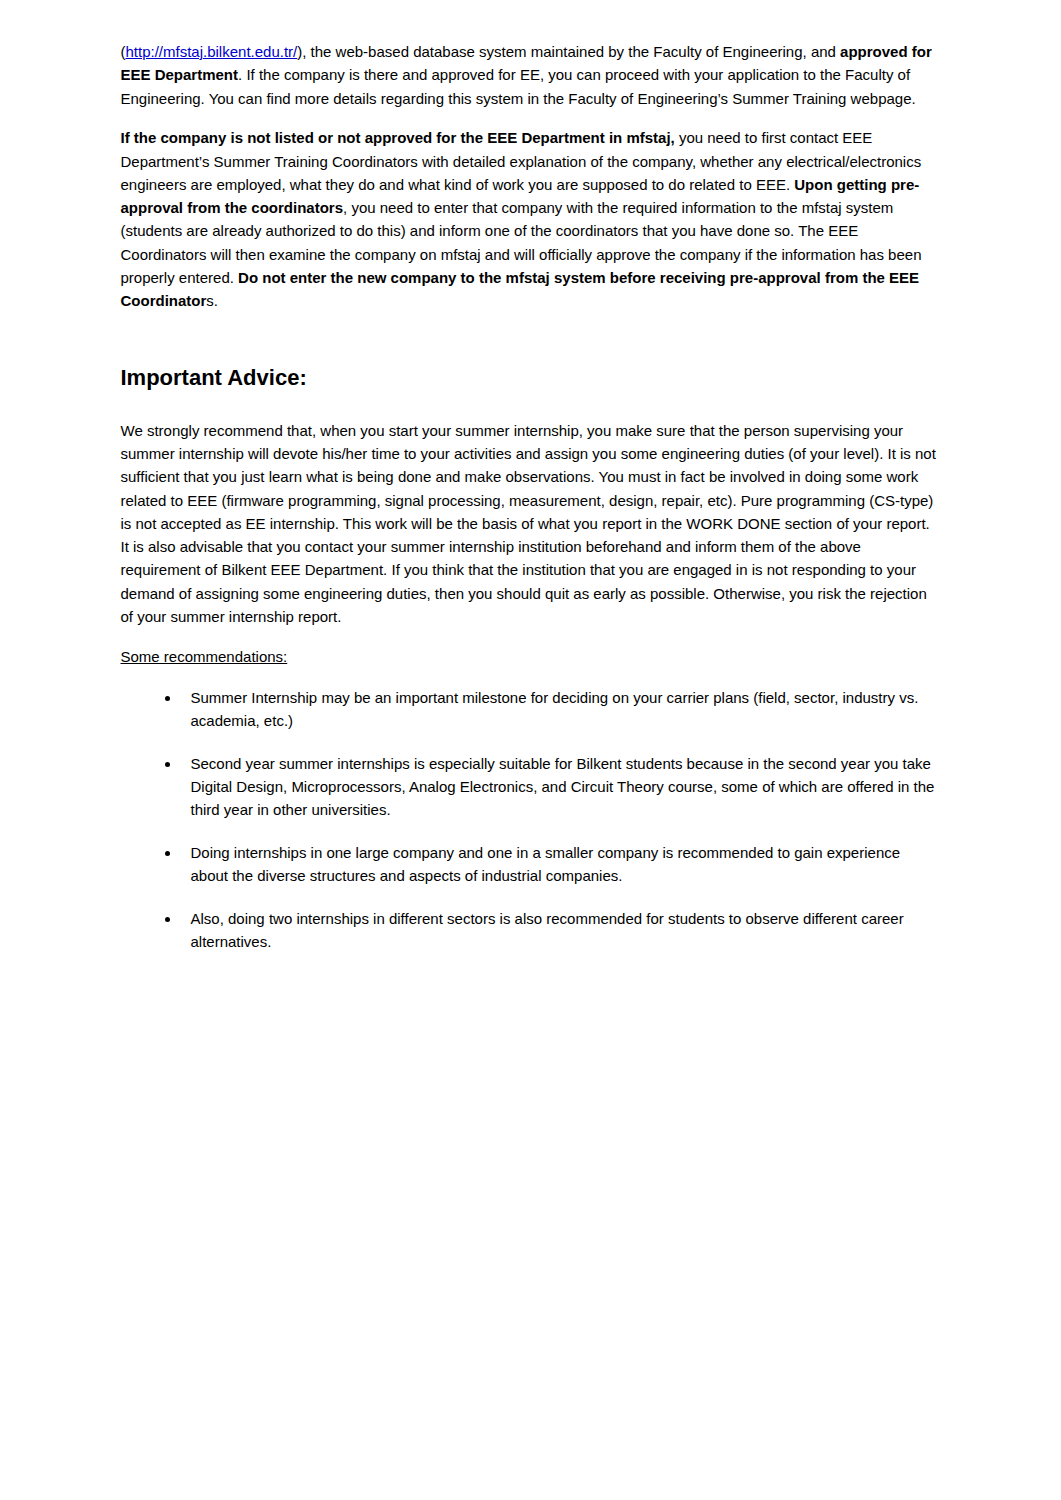(http://mfstaj.bilkent.edu.tr/), the web-based database system maintained by the Faculty of Engineering, and approved for EEE Department. If the company is there and approved for EE, you can proceed with your application to the Faculty of Engineering. You can find more details regarding this system in the Faculty of Engineering’s Summer Training webpage.
If the company is not listed or not approved for the EEE Department in mfstaj, you need to first contact EEE Department’s Summer Training Coordinators with detailed explanation of the company, whether any electrical/electronics engineers are employed, what they do and what kind of work you are supposed to do related to EEE. Upon getting pre-approval from the coordinators, you need to enter that company with the required information to the mfstaj system (students are already authorized to do this) and inform one of the coordinators that you have done so. The EEE Coordinators will then examine the company on mfstaj and will officially approve the company if the information has been properly entered. Do not enter the new company to the mfstaj system before receiving pre-approval from the EEE Coordinators.
Important Advice:
We strongly recommend that, when you start your summer internship, you make sure that the person supervising your summer internship will devote his/her time to your activities and assign you some engineering duties (of your level). It is not sufficient that you just learn what is being done and make observations. You must in fact be involved in doing some work related to EEE (firmware programming, signal processing, measurement, design, repair, etc). Pure programming (CS-type) is not accepted as EE internship. This work will be the basis of what you report in the WORK DONE section of your report. It is also advisable that you contact your summer internship institution beforehand and inform them of the above requirement of Bilkent EEE Department. If you think that the institution that you are engaged in is not responding to your demand of assigning some engineering duties, then you should quit as early as possible. Otherwise, you risk the rejection of your summer internship report.
Some recommendations:
Summer Internship may be an important milestone for deciding on your carrier plans (field, sector, industry vs. academia, etc.)
Second year summer internships is especially suitable for Bilkent students because in the second year you take Digital Design, Microprocessors, Analog Electronics, and Circuit Theory course, some of which are offered in the third year in other universities.
Doing internships in one large company and one in a smaller company is recommended to gain experience about the diverse structures and aspects of industrial companies.
Also, doing two internships in different sectors is also recommended for students to observe different career alternatives.